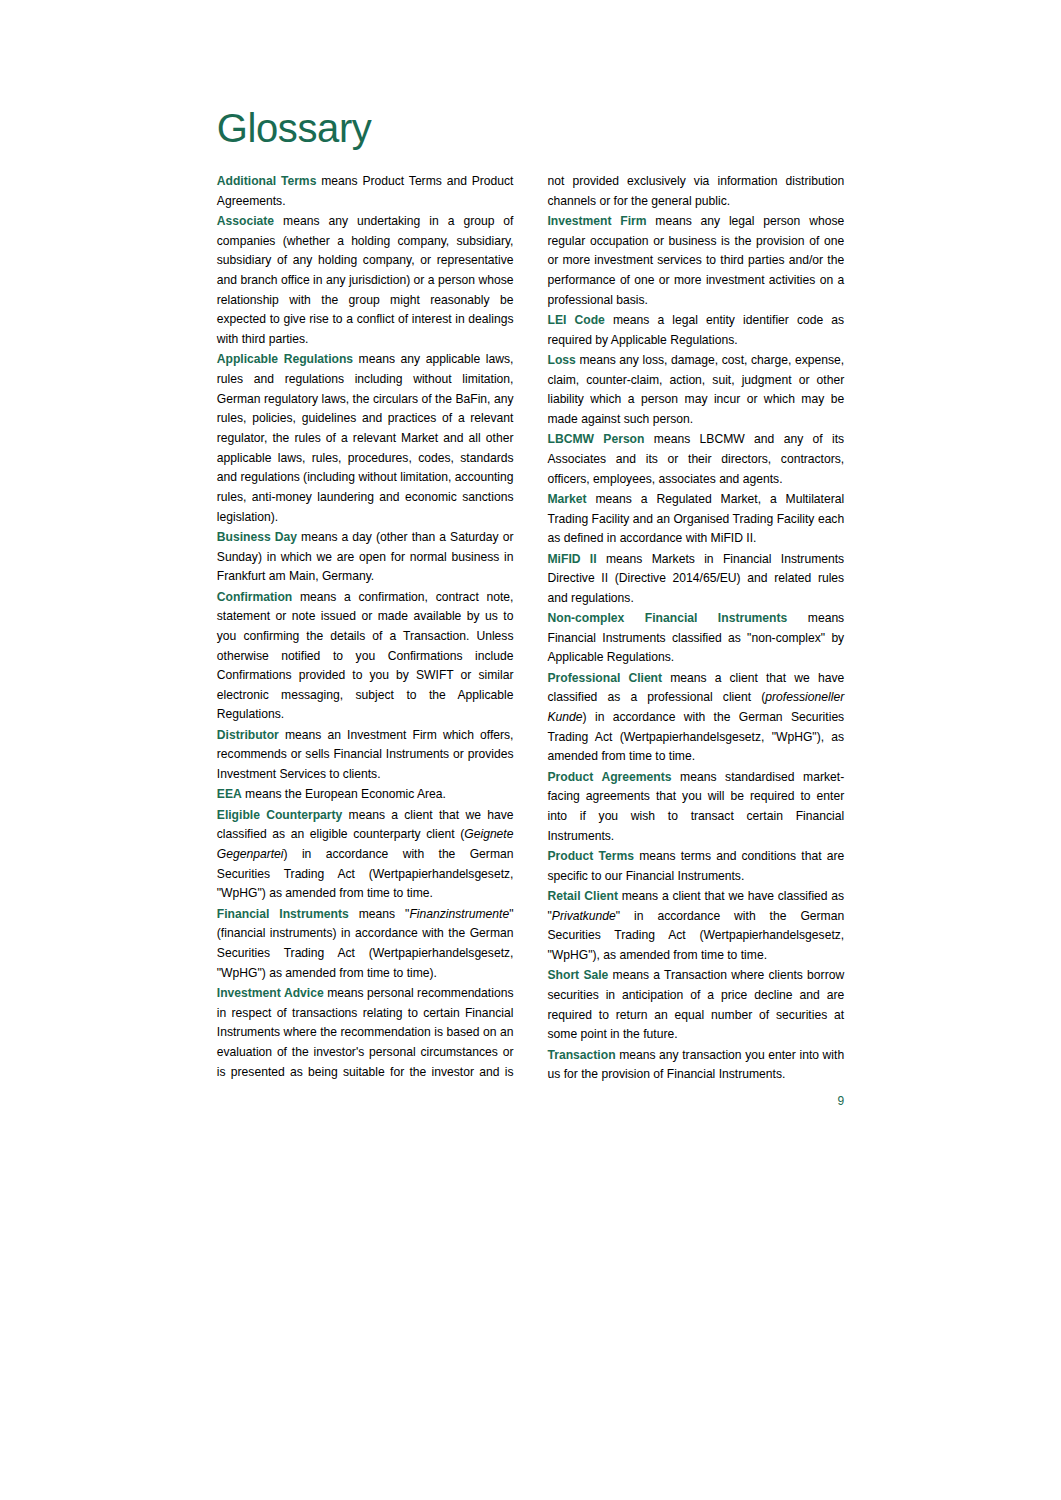Glossary
Additional Terms means Product Terms and Product Agreements.
Associate means any undertaking in a group of companies (whether a holding company, subsidiary, subsidiary of any holding company, or representative and branch office in any jurisdiction) or a person whose relationship with the group might reasonably be expected to give rise to a conflict of interest in dealings with third parties.
Applicable Regulations means any applicable laws, rules and regulations including without limitation, German regulatory laws, the circulars of the BaFin, any rules, policies, guidelines and practices of a relevant regulator, the rules of a relevant Market and all other applicable laws, rules, procedures, codes, standards and regulations (including without limitation, accounting rules, anti-money laundering and economic sanctions legislation).
Business Day means a day (other than a Saturday or Sunday) in which we are open for normal business in Frankfurt am Main, Germany.
Confirmation means a confirmation, contract note, statement or note issued or made available by us to you confirming the details of a Transaction. Unless otherwise notified to you Confirmations include Confirmations provided to you by SWIFT or similar electronic messaging, subject to the Applicable Regulations.
Distributor means an Investment Firm which offers, recommends or sells Financial Instruments or provides Investment Services to clients.
EEA means the European Economic Area.
Eligible Counterparty means a client that we have classified as an eligible counterparty client (Geignete Gegenpartei) in accordance with the German Securities Trading Act (Wertpapierhandelsgesetz, "WpHG") as amended from time to time.
Financial Instruments means "Finanzinstrumente" (financial instruments) in accordance with the German Securities Trading Act (Wertpapierhandelsgesetz, "WpHG") as amended from time to time).
Investment Advice means personal recommendations in respect of transactions relating to certain Financial Instruments where the recommendation is based on an evaluation of the investor's personal circumstances or is presented as being suitable for the investor and is not provided exclusively via information distribution channels or for the general public.
Investment Firm means any legal person whose regular occupation or business is the provision of one or more investment services to third parties and/or the performance of one or more investment activities on a professional basis.
LEI Code means a legal entity identifier code as required by Applicable Regulations.
Loss means any loss, damage, cost, charge, expense, claim, counter-claim, action, suit, judgment or other liability which a person may incur or which may be made against such person.
LBCMW Person means LBCMW and any of its Associates and its or their directors, contractors, officers, employees, associates and agents.
Market means a Regulated Market, a Multilateral Trading Facility and an Organised Trading Facility each as defined in accordance with MiFID II.
MiFID II means Markets in Financial Instruments Directive II (Directive 2014/65/EU) and related rules and regulations.
Non-complex Financial Instruments means Financial Instruments classified as "non-complex" by Applicable Regulations.
Professional Client means a client that we have classified as a professional client (professioneller Kunde) in accordance with the German Securities Trading Act (Wertpapierhandelsgesetz, "WpHG"), as amended from time to time.
Product Agreements means standardised market-facing agreements that you will be required to enter into if you wish to transact certain Financial Instruments.
Product Terms means terms and conditions that are specific to our Financial Instruments.
Retail Client means a client that we have classified as "Privatkunde" in accordance with the German Securities Trading Act (Wertpapierhandelsgesetz, "WpHG"), as amended from time to time.
Short Sale means a Transaction where clients borrow securities in anticipation of a price decline and are required to return an equal number of securities at some point in the future.
Transaction means any transaction you enter into with us for the provision of Financial Instruments.
9